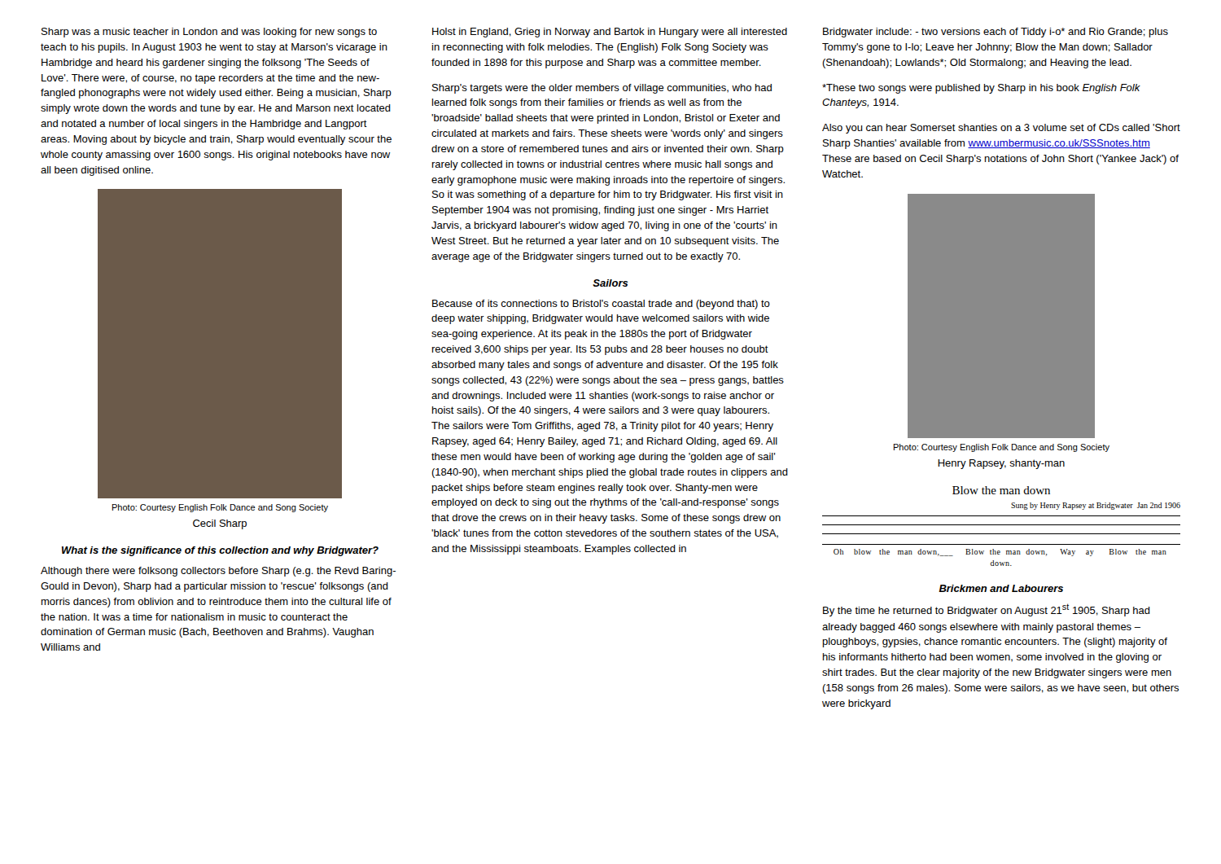Sharp was a music teacher in London and was looking for new songs to teach to his pupils. In August 1903 he went to stay at Marson's vicarage in Hambridge and heard his gardener singing the folksong 'The Seeds of Love'. There were, of course, no tape recorders at the time and the new-fangled phonographs were not widely used either. Being a musician, Sharp simply wrote down the words and tune by ear. He and Marson next located and notated a number of local singers in the Hambridge and Langport areas. Moving about by bicycle and train, Sharp would eventually scour the whole county amassing over 1600 songs. His original notebooks have now all been digitised online.
Photo: Courtesy English Folk Dance and Song Society
Cecil Sharp
What is the significance of this collection and why Bridgwater?
Although there were folksong collectors before Sharp (e.g. the Revd Baring-Gould in Devon), Sharp had a particular mission to 'rescue' folksongs (and morris dances) from oblivion and to reintroduce them into the cultural life of the nation. It was a time for nationalism in music to counteract the domination of German music (Bach, Beethoven and Brahms). Vaughan Williams and
Holst in England, Grieg in Norway and Bartok in Hungary were all interested in reconnecting with folk melodies. The (English) Folk Song Society was founded in 1898 for this purpose and Sharp was a committee member.
Sharp's targets were the older members of village communities, who had learned folk songs from their families or friends as well as from the 'broadside' ballad sheets that were printed in London, Bristol or Exeter and circulated at markets and fairs. These sheets were 'words only' and singers drew on a store of remembered tunes and airs or invented their own. Sharp rarely collected in towns or industrial centres where music hall songs and early gramophone music were making inroads into the repertoire of singers. So it was something of a departure for him to try Bridgwater. His first visit in September 1904 was not promising, finding just one singer - Mrs Harriet Jarvis, a brickyard labourer's widow aged 70, living in one of the 'courts' in West Street. But he returned a year later and on 10 subsequent visits. The average age of the Bridgwater singers turned out to be exactly 70.
Sailors
Because of its connections to Bristol's coastal trade and (beyond that) to deep water shipping, Bridgwater would have welcomed sailors with wide sea-going experience. At its peak in the 1880s the port of Bridgwater received 3,600 ships per year. Its 53 pubs and 28 beer houses no doubt absorbed many tales and songs of adventure and disaster. Of the 195 folk songs collected, 43 (22%) were songs about the sea – press gangs, battles and drownings. Included were 11 shanties (work-songs to raise anchor or hoist sails). Of the 40 singers, 4 were sailors and 3 were quay labourers. The sailors were Tom Griffiths, aged 78, a Trinity pilot for 40 years; Henry Rapsey, aged 64; Henry Bailey, aged 71; and Richard Olding, aged 69. All these men would have been of working age during the 'golden age of sail' (1840-90), when merchant ships plied the global trade routes in clippers and packet ships before steam engines really took over. Shanty-men were employed on deck to sing out the rhythms of the 'call-and-response' songs that drove the crews on in their heavy tasks. Some of these songs drew on 'black' tunes from the cotton stevedores of the southern states of the USA, and the Mississippi steamboats. Examples collected in
Bridgwater include: - two versions each of Tiddy i-o* and Rio Grande; plus Tommy's gone to I-lo; Leave her Johnny; Blow the Man down; Sallador (Shenandoah); Lowlands*; Old Stormalong; and Heaving the lead.
*These two songs were published by Sharp in his book English Folk Chanteys, 1914.
Also you can hear Somerset shanties on a 3 volume set of CDs called 'Short Sharp Shanties' available from www.umbermusic.co.uk/SSSnotes.htm These are based on Cecil Sharp's notations of John Short ('Yankee Jack') of Watchet.
Photo: Courtesy English Folk Dance and Song Society
Henry Rapsey, shanty-man
Blow the man down
Sung by Henry Rapsey at Bridgwater Jan 2nd 1906
Oh blow the man down,___ Blow the man down, Way ay Blow the man down.
Brickmen and Labourers
By the time he returned to Bridgwater on August 21st 1905, Sharp had already bagged 460 songs elsewhere with mainly pastoral themes – ploughboys, gypsies, chance romantic encounters. The (slight) majority of his informants hitherto had been women, some involved in the gloving or shirt trades. But the clear majority of the new Bridgwater singers were men (158 songs from 26 males). Some were sailors, as we have seen, but others were brickyard